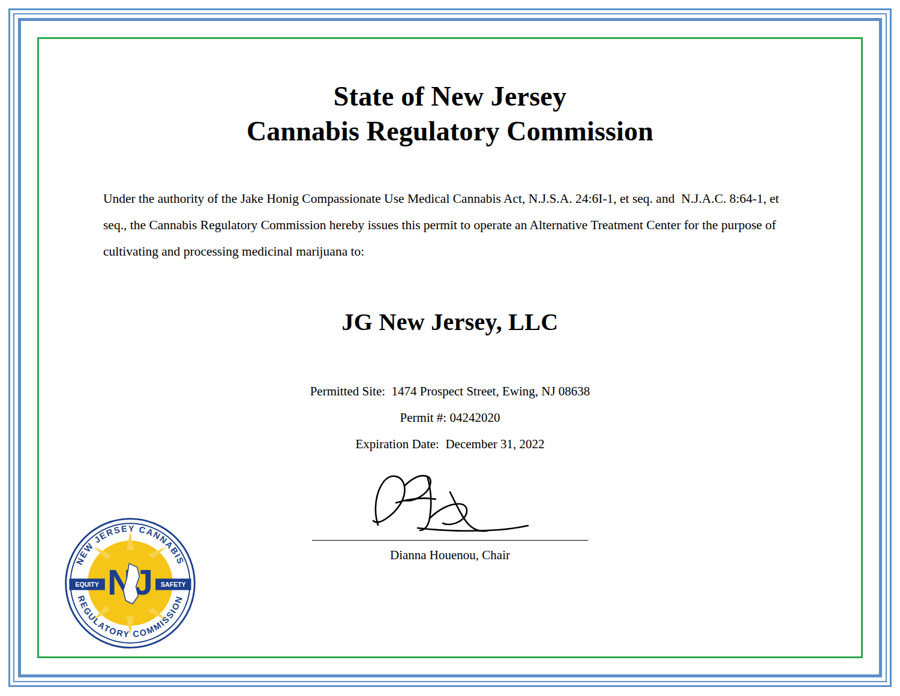State of New JerseyCannabis Regulatory Commission
Under the authority of the Jake Honig Compassionate Use Medical Cannabis Act, N.J.S.A. 24:6I-1, et seq. and N.J.A.C. 8:64-1, et seq., the Cannabis Regulatory Commission hereby issues this permit to operate an Alternative Treatment Center for the purpose of cultivating and processing medicinal marijuana to:
JG New Jersey, LLC
Permitted Site: 1474 Prospect Street, Ewing, NJ 08638
Permit #: 04242020
Expiration Date: December 31, 2022
Dianna Houenou, Chair
NJ EQUITY SAFETY NEW JERSEY CANNABIS REGULATORY COMMISSION